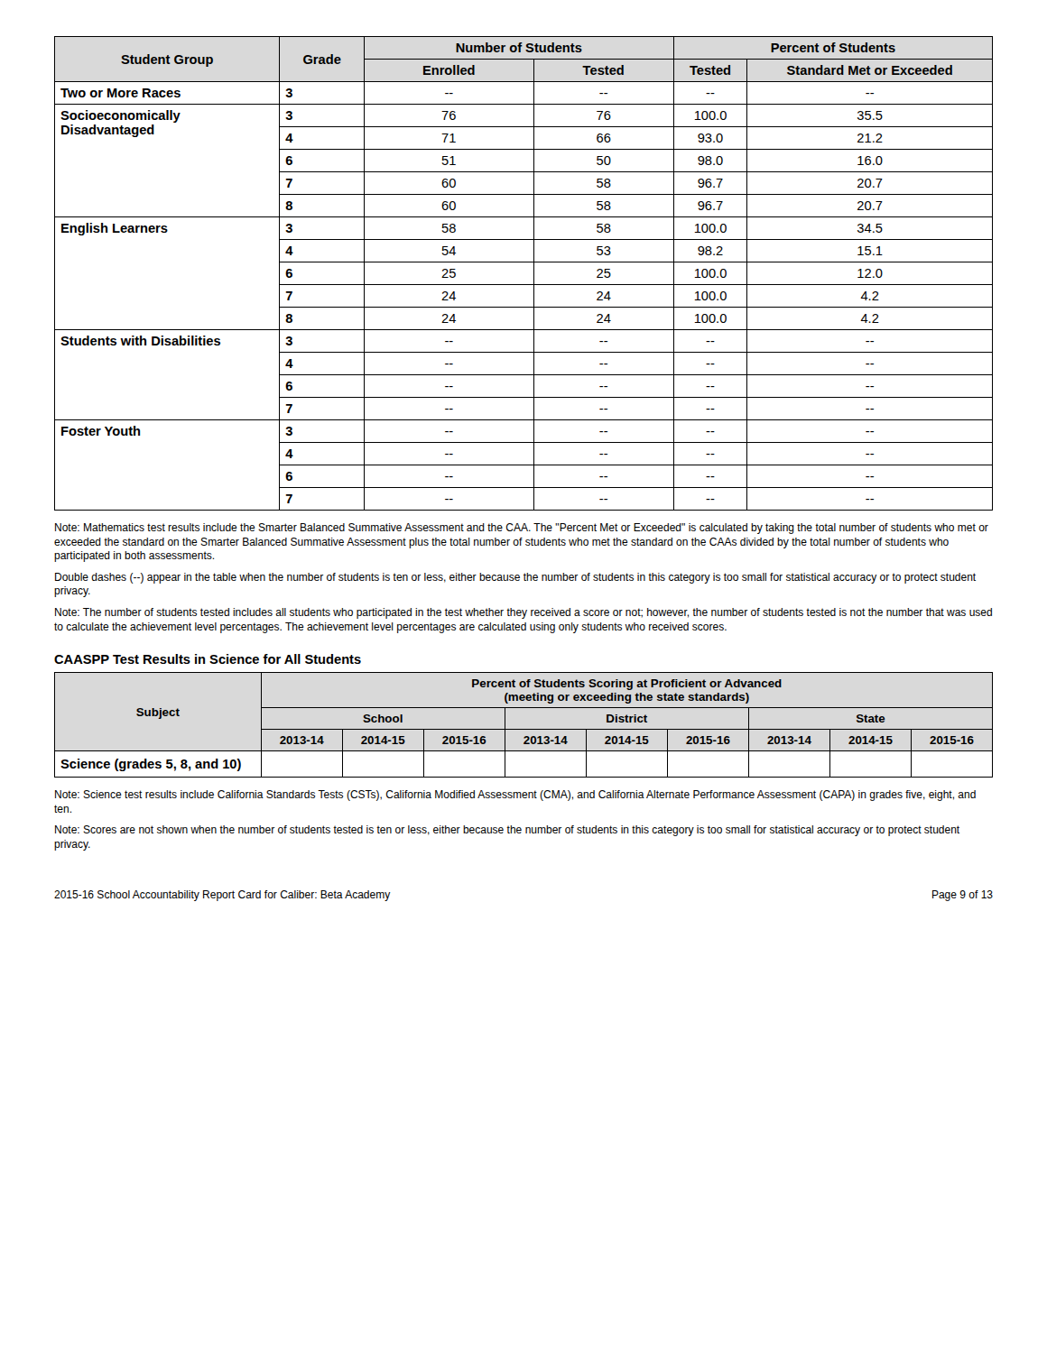| Student Group | Grade | Number of Students | Percent of Students |
| --- | --- | --- | --- |
| Enrolled | Tested | Tested | Standard Met or Exceeded |
| Two or More Races | 3 | -- | -- | -- | -- |
| Socioeconomically Disadvantaged | 3 | 76 | 76 | 100.0 | 35.5 |
| 4 | 71 | 66 | 93.0 | 21.2 |
| 6 | 51 | 50 | 98.0 | 16.0 |
| 7 | 60 | 58 | 96.7 | 20.7 |
| 8 | 60 | 58 | 96.7 | 20.7 |
| English Learners | 3 | 58 | 58 | 100.0 | 34.5 |
| 4 | 54 | 53 | 98.2 | 15.1 |
| 6 | 25 | 25 | 100.0 | 12.0 |
| 7 | 24 | 24 | 100.0 | 4.2 |
| 8 | 24 | 24 | 100.0 | 4.2 |
| Students with Disabilities | 3 | -- | -- | -- | -- |
| 4 | -- | -- | -- | -- |
| 6 | -- | -- | -- | -- |
| 7 | -- | -- | -- | -- |
| Foster Youth | 3 | -- | -- | -- | -- |
| 4 | -- | -- | -- | -- |
| 6 | -- | -- | -- | -- |
| 7 | -- | -- | -- | -- |
Note: Mathematics test results include the Smarter Balanced Summative Assessment and the CAA. The "Percent Met or Exceeded" is calculated by taking the total number of students who met or exceeded the standard on the Smarter Balanced Summative Assessment plus the total number of students who met the standard on the CAAs divided by the total number of students who participated in both assessments.
Double dashes (--) appear in the table when the number of students is ten or less, either because the number of students in this category is too small for statistical accuracy or to protect student privacy.
Note: The number of students tested includes all students who participated in the test whether they received a score or not; however, the number of students tested is not the number that was used to calculate the achievement level percentages. The achievement level percentages are calculated using only students who received scores.
CAASPP Test Results in Science for All Students
| Subject | Percent of Students Scoring at Proficient or Advanced (meeting or exceeding the state standards) |
| --- | --- |
| School | District | State |
| 2013-14 | 2014-15 | 2015-16 | 2013-14 | 2014-15 | 2015-16 | 2013-14 | 2014-15 | 2015-16 |
| Science (grades 5, 8, and 10) | | | | | | | | | |
Note: Science test results include California Standards Tests (CSTs), California Modified Assessment (CMA), and California Alternate Performance Assessment (CAPA) in grades five, eight, and ten.
Note: Scores are not shown when the number of students tested is ten or less, either because the number of students in this category is too small for statistical accuracy or to protect student privacy.
2015-16 School Accountability Report Card for Caliber: Beta Academy Page 9 of 13